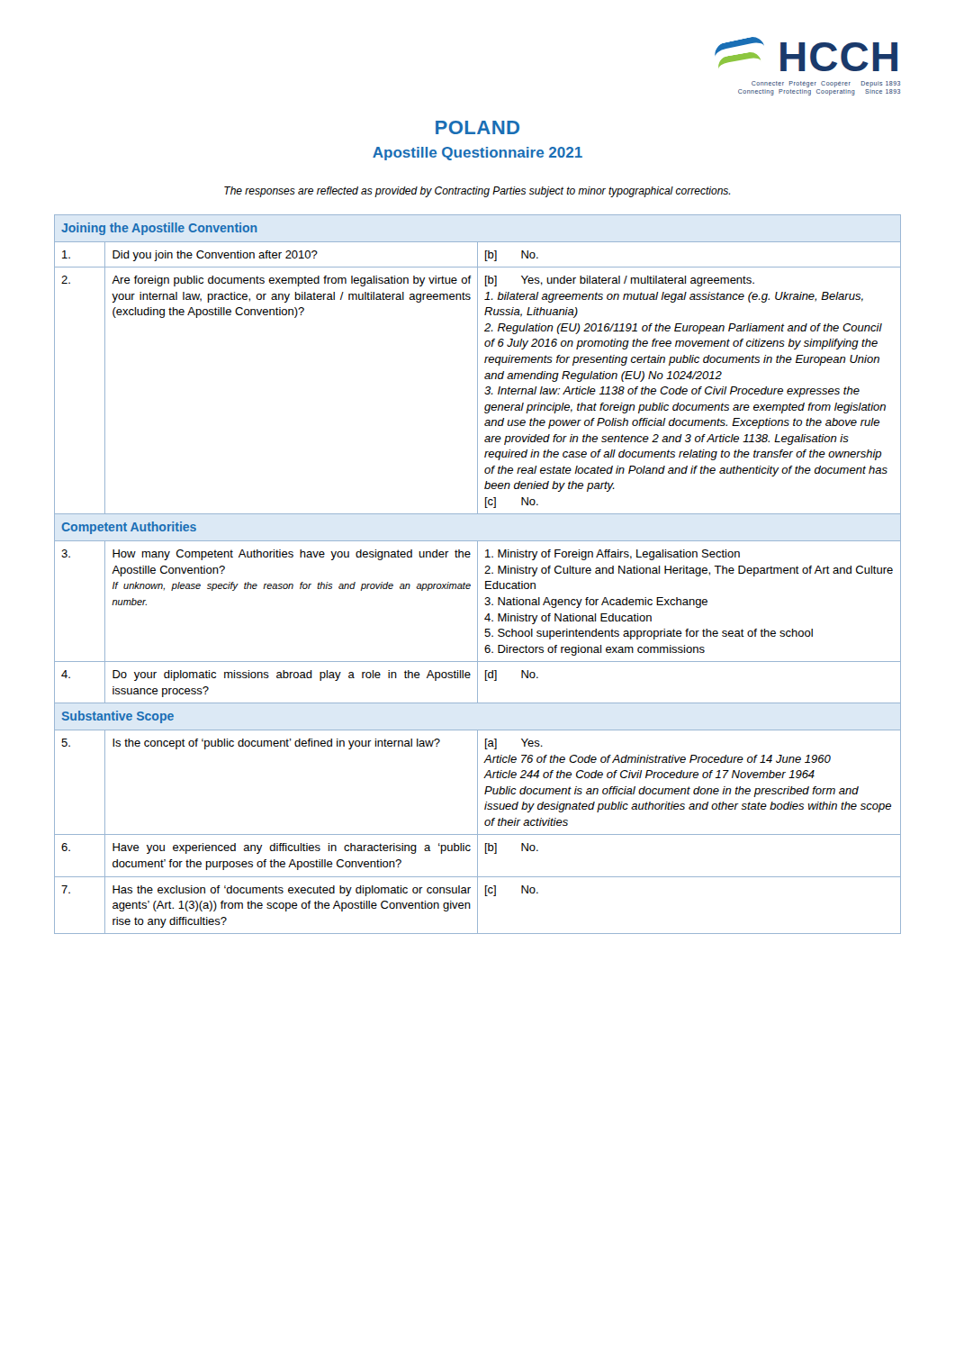HCCH
Connecter Protéger Coopérer Depuis 1893
Connecting Protecting Cooperating Since 1893
POLAND
Apostille Questionnaire 2021
The responses are reflected as provided by Contracting Parties subject to minor typographical corrections.
| Joining the Apostille Convention |
| 1. | Did you join the Convention after 2010? | [b] No. |
| 2. | Are foreign public documents exempted from legalisation by virtue of your internal law, practice, or any bilateral / multilateral agreements (excluding the Apostille Convention)? | [b] Yes, under bilateral / multilateral agreements. 1. bilateral agreements on mutual legal assistance (e.g. Ukraine, Belarus, Russia, Lithuania) 2. Regulation (EU) 2016/1191 of the European Parliament and of the Council of 6 July 2016 on promoting the free movement of citizens by simplifying the requirements for presenting certain public documents in the European Union and amending Regulation (EU) No 1024/2012 3. Internal law: Article 1138 of the Code of Civil Procedure expresses the general principle, that foreign public documents are exempted from legislation and use the power of Polish official documents. Exceptions to the above rule are provided for in the sentence 2 and 3 of Article 1138. Legalisation is required in the case of all documents relating to the transfer of the ownership of the real estate located in Poland and if the authenticity of the document has been denied by the party. [c] No. |
| Competent Authorities |
| 3. | How many Competent Authorities have you designated under the Apostille Convention? If unknown, please specify the reason for this and provide an approximate number. | 1. Ministry of Foreign Affairs, Legalisation Section 2. Ministry of Culture and National Heritage, The Department of Art and Culture Education 3. National Agency for Academic Exchange 4. Ministry of National Education 5. School superintendents appropriate for the seat of the school 6. Directors of regional exam commissions |
| 4. | Do your diplomatic missions abroad play a role in the Apostille issuance process? | [d] No. |
| Substantive Scope |
| 5. | Is the concept of ‘public document’ defined in your internal law? | [a] Yes. Article 76 of the Code of Administrative Procedure of 14 June 1960 Article 244 of the Code of Civil Procedure of 17 November 1964 Public document is an official document done in the prescribed form and issued by designated public authorities and other state bodies within the scope of their activities |
| 6. | Have you experienced any difficulties in characterising a ‘public document’ for the purposes of the Apostille Convention? | [b] No. |
| 7. | Has the exclusion of ‘documents executed by diplomatic or consular agents’ (Art. 1(3)(a)) from the scope of the Apostille Convention given rise to any difficulties? | [c] No. |